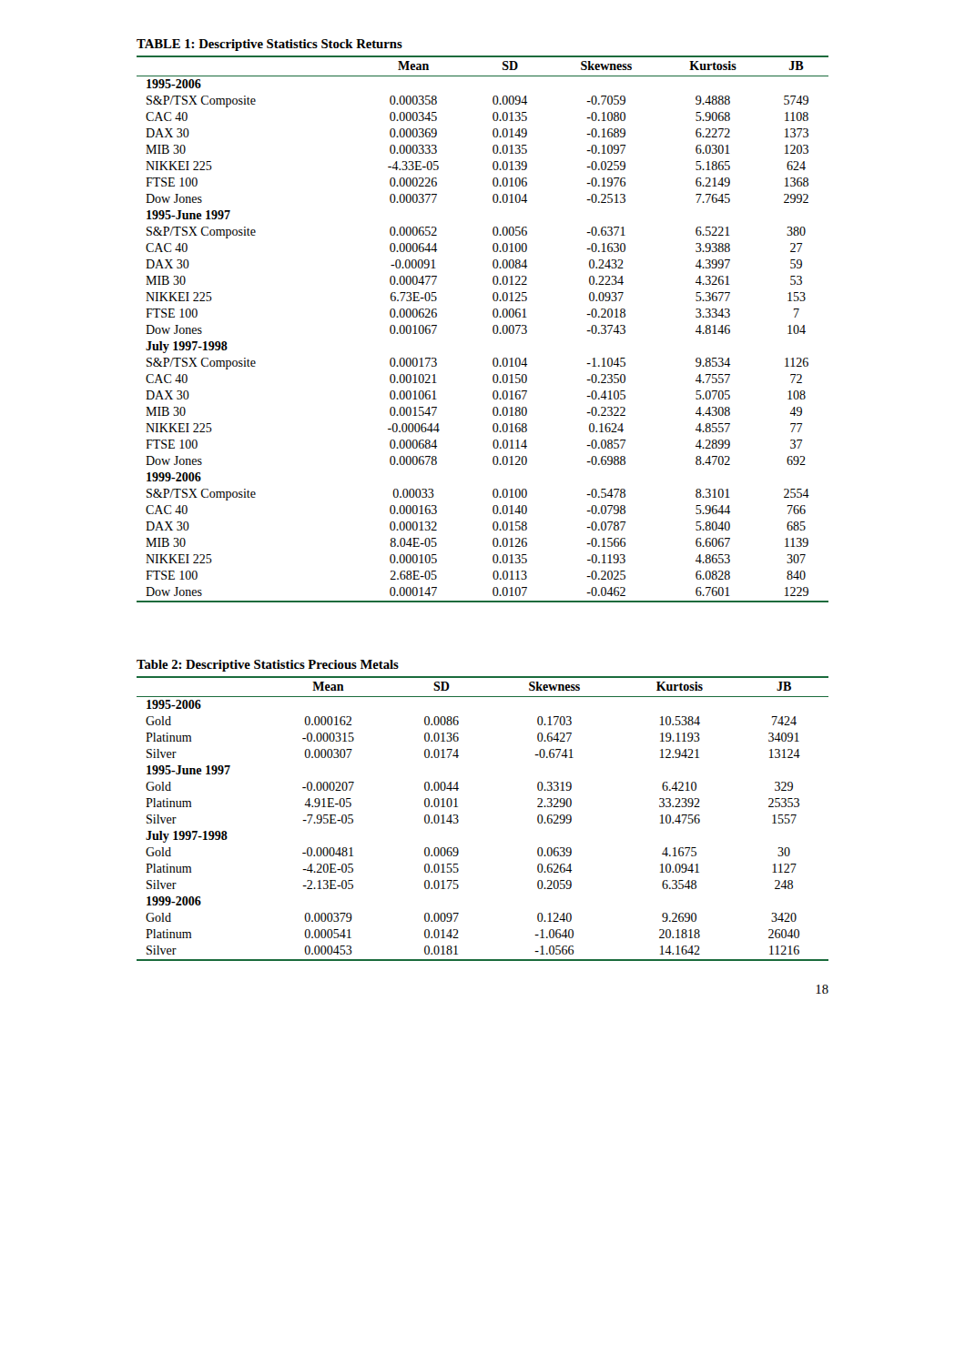TABLE 1: Descriptive Statistics Stock Returns
| | Mean | SD | Skewness | Kurtosis | JB |
| --- | --- | --- | --- | --- | --- |
| 1995-2006 |
| S&P/TSX Composite | 0.000358 | 0.0094 | -0.7059 | 9.4888 | 5749 |
| CAC 40 | 0.000345 | 0.0135 | -0.1080 | 5.9068 | 1108 |
| DAX 30 | 0.000369 | 0.0149 | -0.1689 | 6.2272 | 1373 |
| MIB 30 | 0.000333 | 0.0135 | -0.1097 | 6.0301 | 1203 |
| NIKKEI 225 | -4.33E-05 | 0.0139 | -0.0259 | 5.1865 | 624 |
| FTSE 100 | 0.000226 | 0.0106 | -0.1976 | 6.2149 | 1368 |
| Dow Jones | 0.000377 | 0.0104 | -0.2513 | 7.7645 | 2992 |
| 1995-June 1997 |
| S&P/TSX Composite | 0.000652 | 0.0056 | -0.6371 | 6.5221 | 380 |
| CAC 40 | 0.000644 | 0.0100 | -0.1630 | 3.9388 | 27 |
| DAX 30 | -0.00091 | 0.0084 | 0.2432 | 4.3997 | 59 |
| MIB 30 | 0.000477 | 0.0122 | 0.2234 | 4.3261 | 53 |
| NIKKEI 225 | 6.73E-05 | 0.0125 | 0.0937 | 5.3677 | 153 |
| FTSE 100 | 0.000626 | 0.0061 | -0.2018 | 3.3343 | 7 |
| Dow Jones | 0.001067 | 0.0073 | -0.3743 | 4.8146 | 104 |
| July 1997-1998 |
| S&P/TSX Composite | 0.000173 | 0.0104 | -1.1045 | 9.8534 | 1126 |
| CAC 40 | 0.001021 | 0.0150 | -0.2350 | 4.7557 | 72 |
| DAX 30 | 0.001061 | 0.0167 | -0.4105 | 5.0705 | 108 |
| MIB 30 | 0.001547 | 0.0180 | -0.2322 | 4.4308 | 49 |
| NIKKEI 225 | -0.000644 | 0.0168 | 0.1624 | 4.8557 | 77 |
| FTSE 100 | 0.000684 | 0.0114 | -0.0857 | 4.2899 | 37 |
| Dow Jones | 0.000678 | 0.0120 | -0.6988 | 8.4702 | 692 |
| 1999-2006 |
| S&P/TSX Composite | 0.00033 | 0.0100 | -0.5478 | 8.3101 | 2554 |
| CAC 40 | 0.000163 | 0.0140 | -0.0798 | 5.9644 | 766 |
| DAX 30 | 0.000132 | 0.0158 | -0.0787 | 5.8040 | 685 |
| MIB 30 | 8.04E-05 | 0.0126 | -0.1566 | 6.6067 | 1139 |
| NIKKEI 225 | 0.000105 | 0.0135 | -0.1193 | 4.8653 | 307 |
| FTSE 100 | 2.68E-05 | 0.0113 | -0.2025 | 6.0828 | 840 |
| Dow Jones | 0.000147 | 0.0107 | -0.0462 | 6.7601 | 1229 |
Table 2: Descriptive Statistics Precious Metals
| | Mean | SD | Skewness | Kurtosis | JB |
| --- | --- | --- | --- | --- | --- |
| 1995-2006 |
| Gold | 0.000162 | 0.0086 | 0.1703 | 10.5384 | 7424 |
| Platinum | -0.000315 | 0.0136 | 0.6427 | 19.1193 | 34091 |
| Silver | 0.000307 | 0.0174 | -0.6741 | 12.9421 | 13124 |
| 1995-June 1997 |
| Gold | -0.000207 | 0.0044 | 0.3319 | 6.4210 | 329 |
| Platinum | 4.91E-05 | 0.0101 | 2.3290 | 33.2392 | 25353 |
| Silver | -7.95E-05 | 0.0143 | 0.6299 | 10.4756 | 1557 |
| July 1997-1998 |
| Gold | -0.000481 | 0.0069 | 0.0639 | 4.1675 | 30 |
| Platinum | -4.20E-05 | 0.0155 | 0.6264 | 10.0941 | 1127 |
| Silver | -2.13E-05 | 0.0175 | 0.2059 | 6.3548 | 248 |
| 1999-2006 |
| Gold | 0.000379 | 0.0097 | 0.1240 | 9.2690 | 3420 |
| Platinum | 0.000541 | 0.0142 | -1.0640 | 20.1818 | 26040 |
| Silver | 0.000453 | 0.0181 | -1.0566 | 14.1642 | 11216 |
18